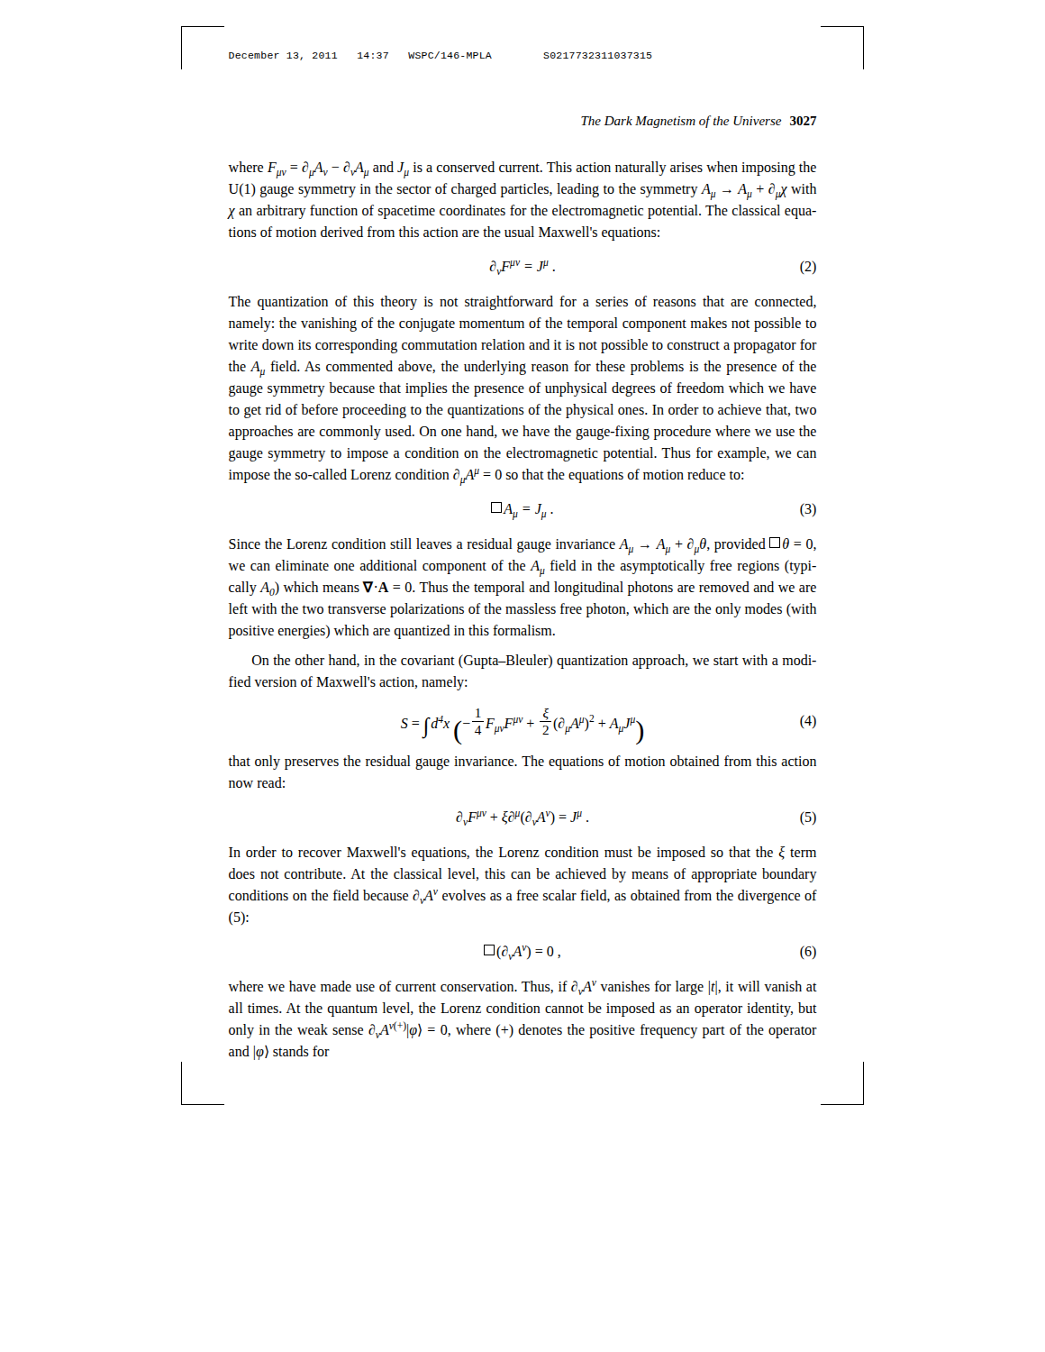December 13, 2011 14:37 WSPC/146-MPLA S0217732311037315
The Dark Magnetism of the Universe 3027
where Fμν = ∂μAν − ∂νAμ and Jμ is a conserved current. This action naturally arises when imposing the U(1) gauge symmetry in the sector of charged particles, leading to the symmetry Aμ → Aμ + ∂μχ with χ an arbitrary function of spacetime coordinates for the electromagnetic potential. The classical equations of motion derived from this action are the usual Maxwell's equations:
∂νFμν = Jμ . (2)
The quantization of this theory is not straightforward for a series of reasons that are connected, namely: the vanishing of the conjugate momentum of the temporal component makes not possible to write down its corresponding commutation relation and it is not possible to construct a propagator for the Aμ field. As commented above, the underlying reason for these problems is the presence of the gauge symmetry because that implies the presence of unphysical degrees of freedom which we have to get rid of before proceeding to the quantizations of the physical ones. In order to achieve that, two approaches are commonly used. On one hand, we have the gauge-fixing procedure where we use the gauge symmetry to impose a condition on the electromagnetic potential. Thus for example, we can impose the so-called Lorenz condition ∂μAμ = 0 so that the equations of motion reduce to:
Aμ = Jμ . (3)
Since the Lorenz condition still leaves a residual gauge invariance Aμ → Aμ + ∂μθ, provided θ = 0, we can eliminate one additional component of the Aμ field in the asymptotically free regions (typically A0) which means ∇·A = 0. Thus the temporal and longitudinal photons are removed and we are left with the two transverse polarizations of the massless free photon, which are the only modes (with positive energies) which are quantized in this formalism.
On the other hand, in the covariant (Gupta–Bleuler) quantization approach, we start with a modified version of Maxwell's action, namely:
S = ∫d4x (−14 FμνFμν + ξ 2(∂μAμ)2 + AμJμ) (4)
that only preserves the residual gauge invariance. The equations of motion obtained from this action now read:
∂νFμν + ξ∂μ(∂νAν) = Jμ . (5)
In order to recover Maxwell's equations, the Lorenz condition must be imposed so that the ξ term does not contribute. At the classical level, this can be achieved by means of appropriate boundary conditions on the field because ∂νAν evolves as a free scalar field, as obtained from the divergence of (5):
(∂νAν) = 0 , (6)
where we have made use of current conservation. Thus, if ∂νAν vanishes for large |t|, it will vanish at all times. At the quantum level, the Lorenz condition cannot be imposed as an operator identity, but only in the weak sense ∂νAν(+)|φ⟩ = 0, where (+) denotes the positive frequency part of the operator and |φ⟩ stands for